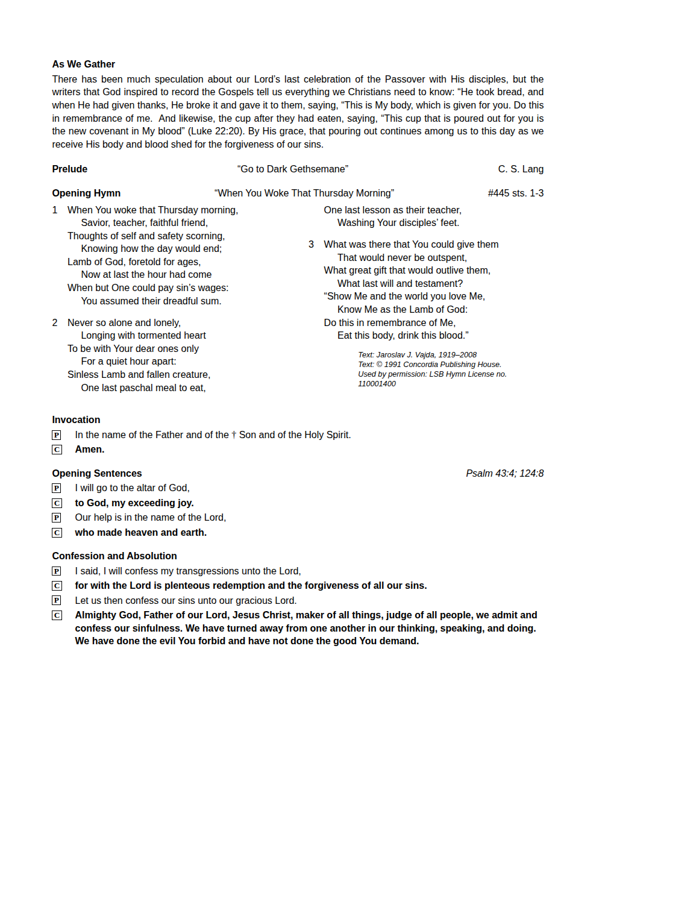As We Gather
There has been much speculation about our Lord’s last celebration of the Passover with His disciples, but the writers that God inspired to record the Gospels tell us everything we Christians need to know: “He took bread, and when He had given thanks, He broke it and gave it to them, saying, “This is My body, which is given for you. Do this in remembrance of me. And likewise, the cup after they had eaten, saying, “This cup that is poured out for you is the new covenant in My blood” (Luke 22:20). By His grace, that pouring out continues among us to this day as we receive His body and blood shed for the forgiveness of our sins.
Prelude
“Go to Dark Gethsemane”
C. S. Lang
Opening Hymn
“When You Woke That Thursday Morning”
#445 sts. 1-3
1
When You woke that Thursday morning,
Savior, teacher, faithful friend,
Thoughts of self and safety scorning,
Knowing how the day would end;
Lamb of God, foretold for ages,
Now at last the hour had come
When but One could pay sin’s wages:
You assumed their dreadful sum.
2
Never so alone and lonely,
Longing with tormented heart
To be with Your dear ones only
For a quiet hour apart:
Sinless Lamb and fallen creature,
One last paschal meal to eat,
One last lesson as their teacher,
Washing Your disciples’ feet.
3
What was there that You could give them
That would never be outspent,
What great gift that would outlive them,
What last will and testament?
“Show Me and the world you love Me,
Know Me as the Lamb of God:
Do this in remembrance of Me,
Eat this body, drink this blood.”
Text: Jaroslav J. Vajda, 1919–2008
Text: © 1991 Concordia Publishing House.
Used by permission: LSB Hymn License no. 110001400
Invocation
P
In the name of the Father and of the † Son and of the Holy Spirit.
C
Amen.
Opening Sentences Psalm 43:4; 124:8
P
I will go to the altar of God,
C
to God, my exceeding joy.
P
Our help is in the name of the Lord,
C
who made heaven and earth.
Confession and Absolution
P
I said, I will confess my transgressions unto the Lord,
C
for with the Lord is plenteous redemption and the forgiveness of all our sins.
P
Let us then confess our sins unto our gracious Lord.
C
Almighty God, Father of our Lord, Jesus Christ, maker of all things, judge of all people, we admit and confess our sinfulness. We have turned away from one another in our thinking, speaking, and doing. We have done the evil You forbid and have not done the good You demand.